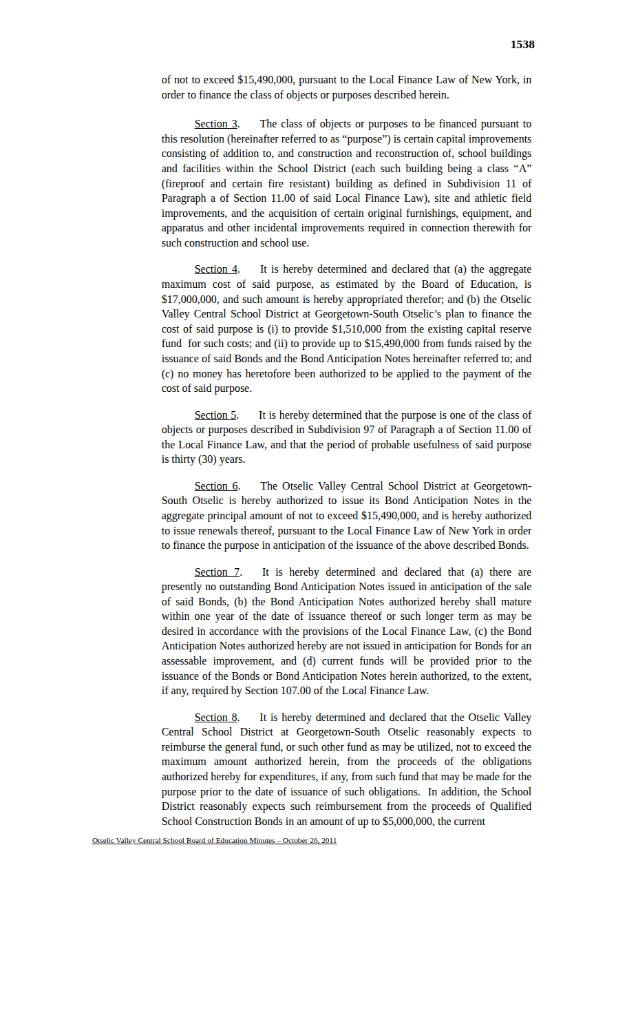1538
of not to exceed $15,490,000, pursuant to the Local Finance Law of New York, in order to finance the class of objects or purposes described herein.
Section 3. The class of objects or purposes to be financed pursuant to this resolution (hereinafter referred to as “purpose”) is certain capital improvements consisting of addition to, and construction and reconstruction of, school buildings and facilities within the School District (each such building being a class “A” (fireproof and certain fire resistant) building as defined in Subdivision 11 of Paragraph a of Section 11.00 of said Local Finance Law), site and athletic field improvements, and the acquisition of certain original furnishings, equipment, and apparatus and other incidental improvements required in connection therewith for such construction and school use.
Section 4. It is hereby determined and declared that (a) the aggregate maximum cost of said purpose, as estimated by the Board of Education, is $17,000,000, and such amount is hereby appropriated therefor; and (b) the Otselic Valley Central School District at Georgetown-South Otselic’s plan to finance the cost of said purpose is (i) to provide $1,510,000 from the existing capital reserve fund for such costs; and (ii) to provide up to $15,490,000 from funds raised by the issuance of said Bonds and the Bond Anticipation Notes hereinafter referred to; and (c) no money has heretofore been authorized to be applied to the payment of the cost of said purpose.
Section 5. It is hereby determined that the purpose is one of the class of objects or purposes described in Subdivision 97 of Paragraph a of Section 11.00 of the Local Finance Law, and that the period of probable usefulness of said purpose is thirty (30) years.
Section 6. The Otselic Valley Central School District at Georgetown-South Otselic is hereby authorized to issue its Bond Anticipation Notes in the aggregate principal amount of not to exceed $15,490,000, and is hereby authorized to issue renewals thereof, pursuant to the Local Finance Law of New York in order to finance the purpose in anticipation of the issuance of the above described Bonds.
Section 7. It is hereby determined and declared that (a) there are presently no outstanding Bond Anticipation Notes issued in anticipation of the sale of said Bonds, (b) the Bond Anticipation Notes authorized hereby shall mature within one year of the date of issuance thereof or such longer term as may be desired in accordance with the provisions of the Local Finance Law, (c) the Bond Anticipation Notes authorized hereby are not issued in anticipation for Bonds for an assessable improvement, and (d) current funds will be provided prior to the issuance of the Bonds or Bond Anticipation Notes herein authorized, to the extent, if any, required by Section 107.00 of the Local Finance Law.
Section 8. It is hereby determined and declared that the Otselic Valley Central School District at Georgetown-South Otselic reasonably expects to reimburse the general fund, or such other fund as may be utilized, not to exceed the maximum amount authorized herein, from the proceeds of the obligations authorized hereby for expenditures, if any, from such fund that may be made for the purpose prior to the date of issuance of such obligations. In addition, the School District reasonably expects such reimbursement from the proceeds of Qualified School Construction Bonds in an amount of up to $5,000,000, the current
Otselic Valley Central School Board of Education Minutes – October 26, 2011